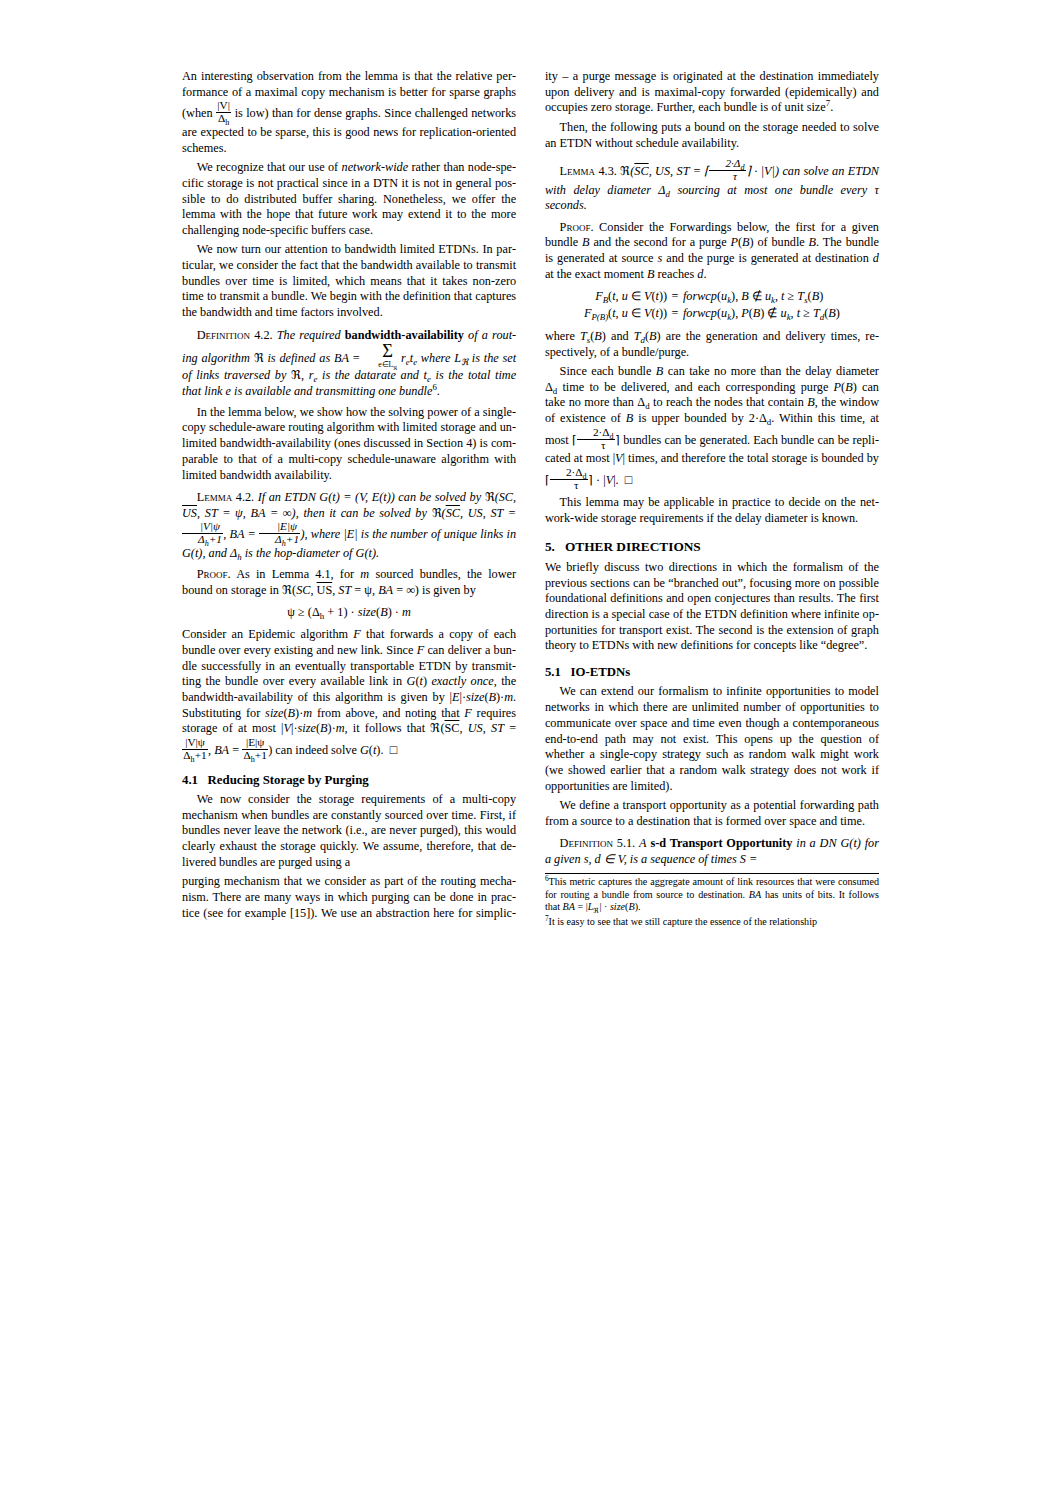An interesting observation from the lemma is that the relative performance of a maximal copy mechanism is better for sparse graphs (when |V|Δh is low) than for dense graphs. Since challenged networks are expected to be sparse, this is good news for replication-oriented schemes.
We recognize that our use of network-wide rather than node-specific storage is not practical since in a DTN it is not in general possible to do distributed buffer sharing. Nonetheless, we offer the lemma with the hope that future work may extend it to the more challenging node-specific buffers case.
We now turn our attention to bandwidth limited ETDNs. In particular, we consider the fact that the bandwidth available to transmit bundles over time is limited, which means that it takes non-zero time to transmit a bundle. We begin with the definition that captures the bandwidth and time factors involved.
Definition 4.2. The required bandwidth-availability of a routing algorithm ℜ is defined as BA = Σe∈Lℜ rete where Lℜ is the set of links traversed by ℜ, re is the datarate and te is the total time that link e is available and transmitting one bundle6.
In the lemma below, we show how the solving power of a single-copy schedule-aware routing algorithm with limited storage and unlimited bandwidth-availability (ones discussed in Section 4) is comparable to that of a multi-copy schedule-unaware algorithm with limited bandwidth availability.
Lemma 4.2. If an ETDN G(t) = (V, E(t)) can be solved by ℜ(SC, US, ST = ψ, BA = ∞), then it can be solved by ℜ(SC, US, ST = |V|ψ Δh+1, BA = |E|ψ Δh+1), where |E| is the number of unique links in G(t), and Δh is the hop-diameter of G(t).
Proof. As in Lemma 4.1, for m sourced bundles, the lower bound on storage in ℜ(SC, US, ST = ψ, BA = ∞) is given by
ψ ≥ (Δh + 1) · size(B) · m
Consider an Epidemic algorithm F that forwards a copy of each bundle over every existing and new link. Since F can deliver a bundle successfully in an eventually transportable ETDN by transmitting the bundle over every available link in G(t) exactly once, the bandwidth-availability of this algorithm is given by |E|·size(B)·m. Substituting for size(B)·m from above, and noting that F requires storage of at most |V|·size(B)·m, it follows that ℜ(SC, US, ST = |V|ψ Δh+1, BA = |E|ψ Δh+1) can indeed solve G(t). □
4.1 Reducing Storage by Purging
We now consider the storage requirements of a multi-copy mechanism when bundles are constantly sourced over time. First, if bundles never leave the network (i.e., are never purged), this would clearly exhaust the storage quickly. We assume, therefore, that delivered bundles are purged using a
purging mechanism that we consider as part of the routing mechanism. There are many ways in which purging can be done in practice (see for example [15]). We use an abstraction here for simplicity – a purge message is originated at the destination immediately upon delivery and is maximal-copy forwarded (epidemically) and occupies zero storage. Further, each bundle is of unit size7.
Then, the following puts a bound on the storage needed to solve an ETDN without schedule availability.
Lemma 4.3. ℜ(SC, US, ST = ⌈2·Δd τ⌉ · |V|) can solve an ETDN with delay diameter Δd sourcing at most one bundle every τ seconds.
Proof. Consider the Forwardings below, the first for a given bundle B and the second for a purge P(B) of bundle B. The bundle is generated at source s and the purge is generated at destination d at the exact moment B reaches d.
FB(t, u ∈ V(t)) = forwcp(uk), B ∉ uk, t ≥ Ts(B)
FP(B)(t, u ∈ V(t)) = forwcp(uk), P(B) ∉ uk, t ≥ Td(B)
where Ts(B) and Td(B) are the generation and delivery times, respectively, of a bundle/purge.
Since each bundle B can take no more than the delay diameter Δd time to be delivered, and each corresponding purge P(B) can take no more than Δd to reach the nodes that contain B, the window of existence of B is upper bounded by 2·Δd. Within this time, at most ⌈2·Δd τ⌉ bundles can be generated. Each bundle can be replicated at most |V| times, and therefore the total storage is bounded by ⌈2·Δd τ⌉ · |V|. □
This lemma may be applicable in practice to decide on the network-wide storage requirements if the delay diameter is known.
5. OTHER DIRECTIONS
We briefly discuss two directions in which the formalism of the previous sections can be “branched out”, focusing more on possible foundational definitions and open conjectures than results. The first direction is a special case of the ETDN definition where infinite opportunities for transport exist. The second is the extension of graph theory to ETDNs with new definitions for concepts like “degree”.
5.1 IO-ETDNs
We can extend our formalism to infinite opportunities to model networks in which there are unlimited number of opportunities to communicate over space and time even though a contemporaneous end-to-end path may not exist. This opens up the question of whether a single-copy strategy such as random walk might work (we showed earlier that a random walk strategy does not work if opportunities are limited).
We define a transport opportunity as a potential forwarding path from a source to a destination that is formed over space and time.
Definition 5.1. A s-d Transport Opportunity in a DN G(t) for a given s, d ∈ V, is a sequence of times S =
6This metric captures the aggregate amount of link resources that were consumed for routing a bundle from source to destination. BA has units of bits. It follows that BA = |Lℜ| · size(B).
7It is easy to see that we still capture the essence of the relationship